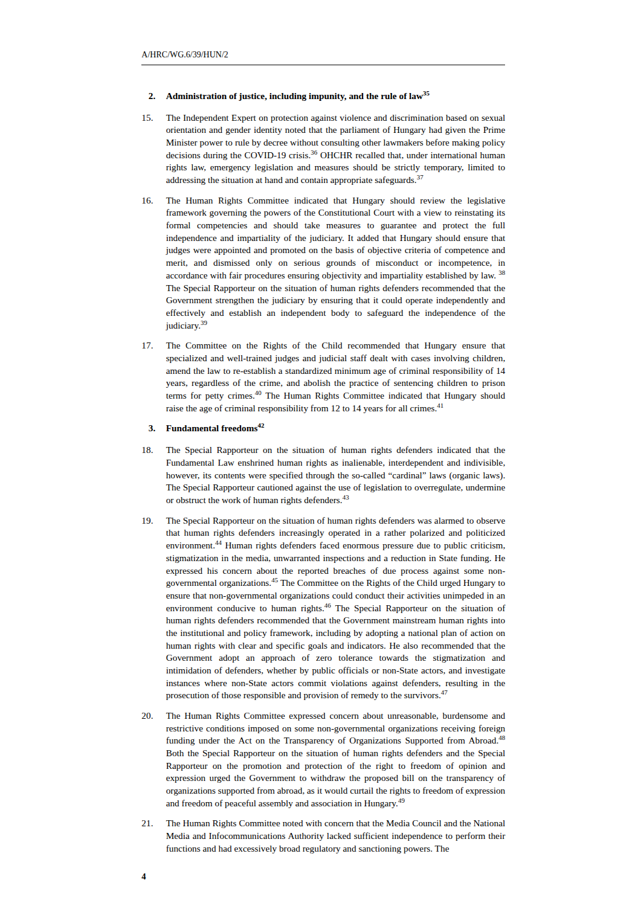A/HRC/WG.6/39/HUN/2
2. Administration of justice, including impunity, and the rule of law35
15. The Independent Expert on protection against violence and discrimination based on sexual orientation and gender identity noted that the parliament of Hungary had given the Prime Minister power to rule by decree without consulting other lawmakers before making policy decisions during the COVID-19 crisis.36 OHCHR recalled that, under international human rights law, emergency legislation and measures should be strictly temporary, limited to addressing the situation at hand and contain appropriate safeguards.37
16. The Human Rights Committee indicated that Hungary should review the legislative framework governing the powers of the Constitutional Court with a view to reinstating its formal competencies and should take measures to guarantee and protect the full independence and impartiality of the judiciary. It added that Hungary should ensure that judges were appointed and promoted on the basis of objective criteria of competence and merit, and dismissed only on serious grounds of misconduct or incompetence, in accordance with fair procedures ensuring objectivity and impartiality established by law. 38 The Special Rapporteur on the situation of human rights defenders recommended that the Government strengthen the judiciary by ensuring that it could operate independently and effectively and establish an independent body to safeguard the independence of the judiciary.39
17. The Committee on the Rights of the Child recommended that Hungary ensure that specialized and well-trained judges and judicial staff dealt with cases involving children, amend the law to re-establish a standardized minimum age of criminal responsibility of 14 years, regardless of the crime, and abolish the practice of sentencing children to prison terms for petty crimes.40 The Human Rights Committee indicated that Hungary should raise the age of criminal responsibility from 12 to 14 years for all crimes.41
3. Fundamental freedoms42
18. The Special Rapporteur on the situation of human rights defenders indicated that the Fundamental Law enshrined human rights as inalienable, interdependent and indivisible, however, its contents were specified through the so-called “cardinal” laws (organic laws). The Special Rapporteur cautioned against the use of legislation to overregulate, undermine or obstruct the work of human rights defenders.43
19. The Special Rapporteur on the situation of human rights defenders was alarmed to observe that human rights defenders increasingly operated in a rather polarized and politicized environment.44 Human rights defenders faced enormous pressure due to public criticism, stigmatization in the media, unwarranted inspections and a reduction in State funding. He expressed his concern about the reported breaches of due process against some non-governmental organizations.45 The Committee on the Rights of the Child urged Hungary to ensure that non-governmental organizations could conduct their activities unimpeded in an environment conducive to human rights.46 The Special Rapporteur on the situation of human rights defenders recommended that the Government mainstream human rights into the institutional and policy framework, including by adopting a national plan of action on human rights with clear and specific goals and indicators. He also recommended that the Government adopt an approach of zero tolerance towards the stigmatization and intimidation of defenders, whether by public officials or non-State actors, and investigate instances where non-State actors commit violations against defenders, resulting in the prosecution of those responsible and provision of remedy to the survivors.47
20. The Human Rights Committee expressed concern about unreasonable, burdensome and restrictive conditions imposed on some non-governmental organizations receiving foreign funding under the Act on the Transparency of Organizations Supported from Abroad.48 Both the Special Rapporteur on the situation of human rights defenders and the Special Rapporteur on the promotion and protection of the right to freedom of opinion and expression urged the Government to withdraw the proposed bill on the transparency of organizations supported from abroad, as it would curtail the rights to freedom of expression and freedom of peaceful assembly and association in Hungary.49
21. The Human Rights Committee noted with concern that the Media Council and the National Media and Infocommunications Authority lacked sufficient independence to perform their functions and had excessively broad regulatory and sanctioning powers. The
4